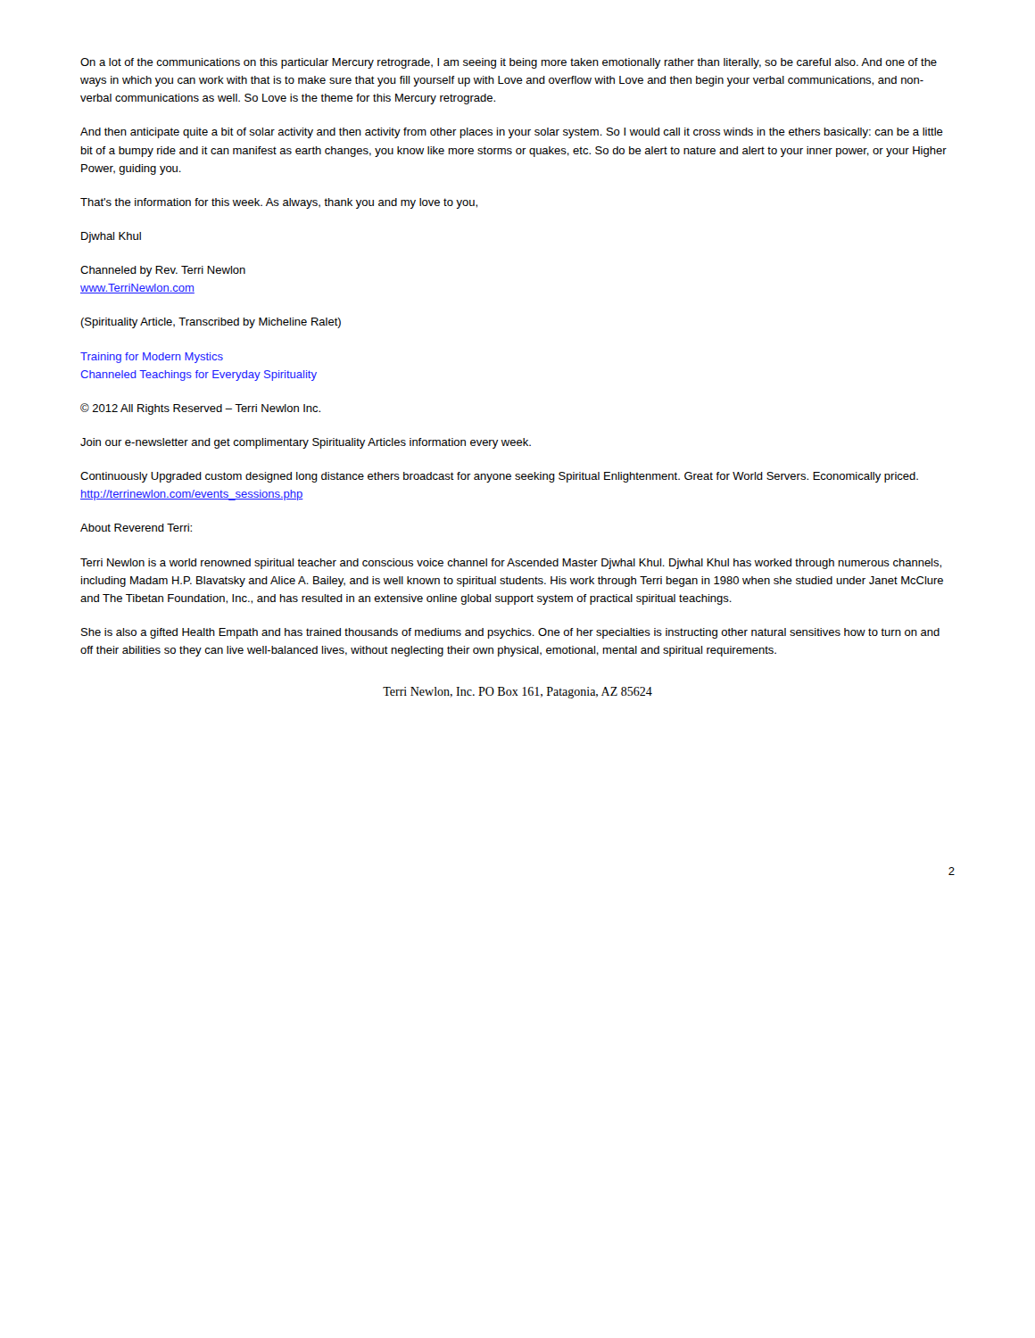On a lot of the communications on this particular Mercury retrograde, I am seeing it being more taken emotionally rather than literally, so be careful also. And one of the ways in which you can work with that is to make sure that you fill yourself up with Love and overflow with Love and then begin your verbal communications, and non-verbal communications as well. So Love is the theme for this Mercury retrograde.
And then anticipate quite a bit of solar activity and then activity from other places in your solar system. So I would call it cross winds in the ethers basically: can be a little bit of a bumpy ride and it can manifest as earth changes, you know like more storms or quakes, etc. So do be alert to nature and alert to your inner power, or your Higher Power, guiding you.
That's the information for this week. As always, thank you and my love to you,
Djwhal Khul
Channeled by Rev. Terri Newlon
www.TerriNewlon.com
(Spirituality Article, Transcribed by Micheline Ralet)
Training for Modern Mystics
Channeled Teachings for Everyday Spirituality
© 2012 All Rights Reserved – Terri Newlon Inc.
Join our e-newsletter and get complimentary Spirituality Articles information every week.
Continuously Upgraded custom designed long distance ethers broadcast for anyone seeking Spiritual Enlightenment. Great for World Servers. Economically priced.
http://terrinewlon.com/events_sessions.php
About Reverend Terri:
Terri Newlon is a world renowned spiritual teacher and conscious voice channel for Ascended Master Djwhal Khul. Djwhal Khul has worked through numerous channels, including Madam H.P. Blavatsky and Alice A. Bailey, and is well known to spiritual students. His work through Terri began in 1980 when she studied under Janet McClure and The Tibetan Foundation, Inc., and has resulted in an extensive online global support system of practical spiritual teachings.
She is also a gifted Health Empath and has trained thousands of mediums and psychics. One of her specialties is instructing other natural sensitives how to turn on and off their abilities so they can live well-balanced lives, without neglecting their own physical, emotional, mental and spiritual requirements.
Terri Newlon, Inc. PO Box 161, Patagonia, AZ 85624
2